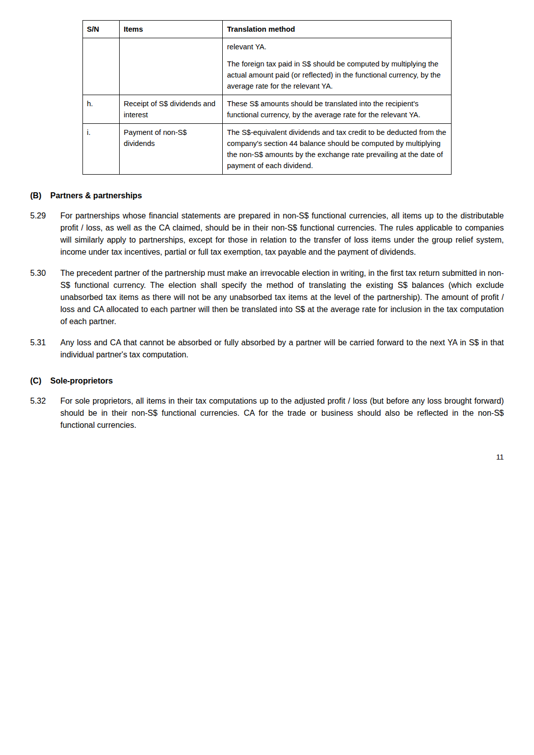| S/N | Items | Translation method |
| --- | --- | --- |
| | | relevant YA. The foreign tax paid in S$ should be computed by multiplying the actual amount paid (or reflected) in the functional currency, by the average rate for the relevant YA. |
| h. | Receipt of S$ dividends and interest | These S$ amounts should be translated into the recipient's functional currency, by the average rate for the relevant YA. |
| i. | Payment of non-S$ dividends | The S$-equivalent dividends and tax credit to be deducted from the company's section 44 balance should be computed by multiplying the non-S$ amounts by the exchange rate prevailing at the date of payment of each dividend. |
(B) Partners & partnerships
5.29
For partnerships whose financial statements are prepared in non-S$ functional currencies, all items up to the distributable profit / loss, as well as the CA claimed, should be in their non-S$ functional currencies. The rules applicable to companies will similarly apply to partnerships, except for those in relation to the transfer of loss items under the group relief system, income under tax incentives, partial or full tax exemption, tax payable and the payment of dividends.
5.30
The precedent partner of the partnership must make an irrevocable election in writing, in the first tax return submitted in non-S$ functional currency. The election shall specify the method of translating the existing S$ balances (which exclude unabsorbed tax items as there will not be any unabsorbed tax items at the level of the partnership). The amount of profit / loss and CA allocated to each partner will then be translated into S$ at the average rate for inclusion in the tax computation of each partner.
5.31
Any loss and CA that cannot be absorbed or fully absorbed by a partner will be carried forward to the next YA in S$ in that individual partner's tax computation.
(C) Sole-proprietors
5.32
For sole proprietors, all items in their tax computations up to the adjusted profit / loss (but before any loss brought forward) should be in their non-S$ functional currencies. CA for the trade or business should also be reflected in the non-S$ functional currencies.
11